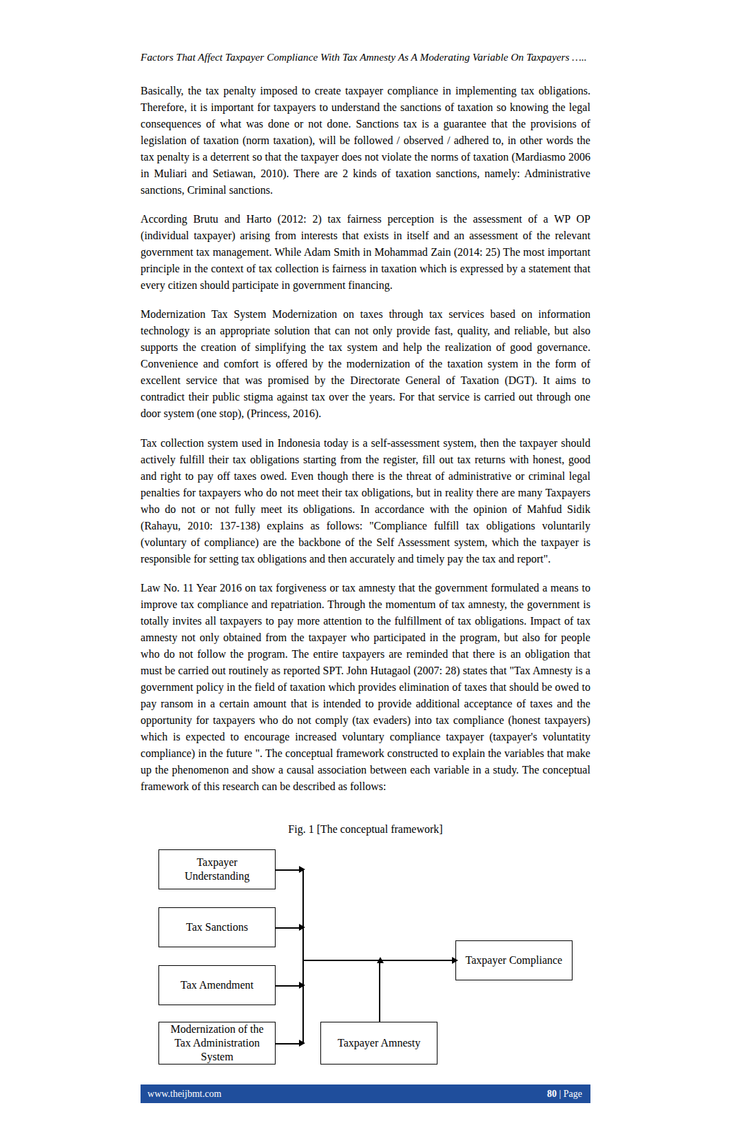Factors That Affect Taxpayer Compliance With Tax Amnesty As A Moderating Variable On Taxpayers …..
Basically, the tax penalty imposed to create taxpayer compliance in implementing tax obligations. Therefore, it is important for taxpayers to understand the sanctions of taxation so knowing the legal consequences of what was done or not done. Sanctions tax is a guarantee that the provisions of legislation of taxation (norm taxation), will be followed / observed / adhered to, in other words the tax penalty is a deterrent so that the taxpayer does not violate the norms of taxation (Mardiasmo 2006 in Muliari and Setiawan, 2010). There are 2 kinds of taxation sanctions, namely: Administrative sanctions, Criminal sanctions.
According Brutu and Harto (2012: 2) tax fairness perception is the assessment of a WP OP (individual taxpayer) arising from interests that exists in itself and an assessment of the relevant government tax management. While Adam Smith in Mohammad Zain (2014: 25) The most important principle in the context of tax collection is fairness in taxation which is expressed by a statement that every citizen should participate in government financing.
Modernization Tax System Modernization on taxes through tax services based on information technology is an appropriate solution that can not only provide fast, quality, and reliable, but also supports the creation of simplifying the tax system and help the realization of good governance. Convenience and comfort is offered by the modernization of the taxation system in the form of excellent service that was promised by the Directorate General of Taxation (DGT). It aims to contradict their public stigma against tax over the years. For that service is carried out through one door system (one stop), (Princess, 2016).
Tax collection system used in Indonesia today is a self-assessment system, then the taxpayer should actively fulfill their tax obligations starting from the register, fill out tax returns with honest, good and right to pay off taxes owed. Even though there is the threat of administrative or criminal legal penalties for taxpayers who do not meet their tax obligations, but in reality there are many Taxpayers who do not or not fully meet its obligations. In accordance with the opinion of Mahfud Sidik (Rahayu, 2010: 137-138) explains as follows: "Compliance fulfill tax obligations voluntarily (voluntary of compliance) are the backbone of the Self Assessment system, which the taxpayer is responsible for setting tax obligations and then accurately and timely pay the tax and report".
Law No. 11 Year 2016 on tax forgiveness or tax amnesty that the government formulated a means to improve tax compliance and repatriation. Through the momentum of tax amnesty, the government is totally invites all taxpayers to pay more attention to the fulfillment of tax obligations. Impact of tax amnesty not only obtained from the taxpayer who participated in the program, but also for people who do not follow the program. The entire taxpayers are reminded that there is an obligation that must be carried out routinely as reported SPT. John Hutagaol (2007: 28) states that "Tax Amnesty is a government policy in the field of taxation which provides elimination of taxes that should be owed to pay ransom in a certain amount that is intended to provide additional acceptance of taxes and the opportunity for taxpayers who do not comply (tax evaders) into tax compliance (honest taxpayers) which is expected to encourage increased voluntary compliance taxpayer (taxpayer's voluntatity compliance) in the future ". The conceptual framework constructed to explain the variables that make up the phenomenon and show a causal association between each variable in a study. The conceptual framework of this research can be described as follows:
Fig. 1 [The conceptual framework]
Taxpayer Understanding
Tax Sanctions
Tax Amendment
Modernization of the Tax Administration System
Taxpayer Amnesty
Taxpayer Compliance
www.theijbmt.com
80 | Page